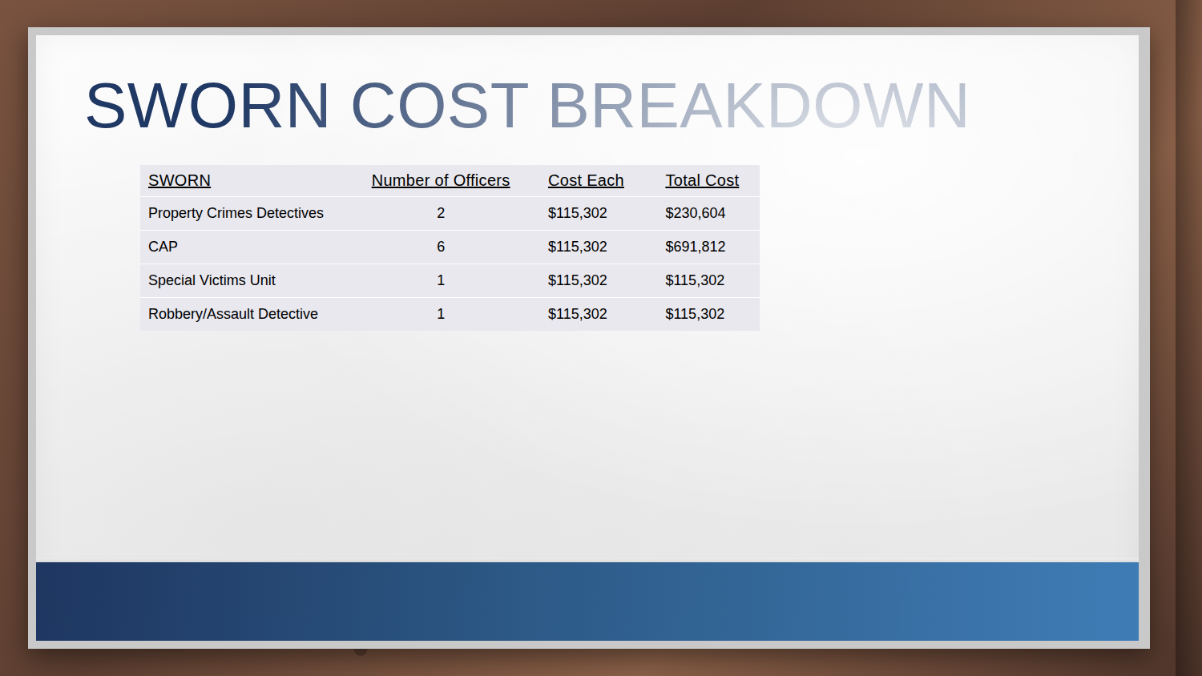Sworn Cost Breakdown
| SWORN | Number of Officers | Cost Each | Total Cost |
| --- | --- | --- | --- |
| Property Crimes Detectives | 2 | $115,302 | $230,604 |
| CAP | 6 | $115,302 | $691,812 |
| Special Victims Unit | 1 | $115,302 | $115,302 |
| Robbery/Assault Detective | 1 | $115,302 | $115,302 |